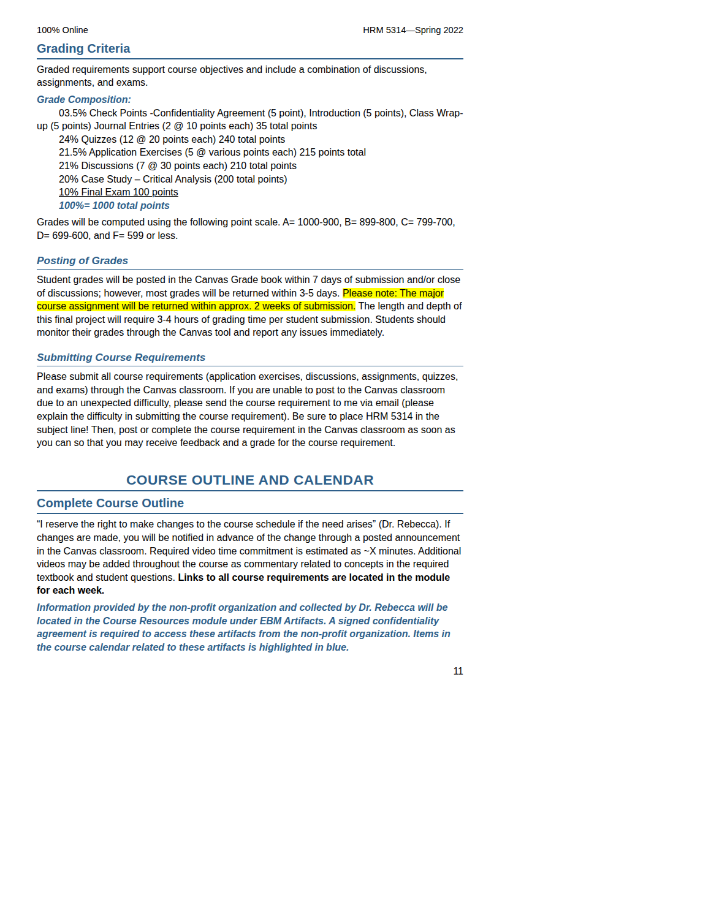100% Online HRM 5314—Spring 2022
Grading Criteria
Graded requirements support course objectives and include a combination of discussions, assignments, and exams.
Grade Composition:
03.5% Check Points -Confidentiality Agreement (5 point), Introduction (5 points), Class Wrap-up (5 points) Journal Entries (2 @ 10 points each) 35 total points
24% Quizzes (12 @ 20 points each) 240 total points
21.5% Application Exercises (5 @ various points each) 215 points total
21% Discussions (7 @ 30 points each) 210 total points
20% Case Study – Critical Analysis (200 total points)
10% Final Exam 100 points
100%= 1000 total points
Grades will be computed using the following point scale. A= 1000-900, B= 899-800, C= 799-700, D= 699-600, and F= 599 or less.
Posting of Grades
Student grades will be posted in the Canvas Grade book within 7 days of submission and/or close of discussions; however, most grades will be returned within 3-5 days. Please note: The major course assignment will be returned within approx. 2 weeks of submission. The length and depth of this final project will require 3-4 hours of grading time per student submission. Students should monitor their grades through the Canvas tool and report any issues immediately.
Submitting Course Requirements
Please submit all course requirements (application exercises, discussions, assignments, quizzes, and exams) through the Canvas classroom. If you are unable to post to the Canvas classroom due to an unexpected difficulty, please send the course requirement to me via email (please explain the difficulty in submitting the course requirement). Be sure to place HRM 5314 in the subject line! Then, post or complete the course requirement in the Canvas classroom as soon as you can so that you may receive feedback and a grade for the course requirement.
COURSE OUTLINE AND CALENDAR
Complete Course Outline
“I reserve the right to make changes to the course schedule if the need arises” (Dr. Rebecca). If changes are made, you will be notified in advance of the change through a posted announcement in the Canvas classroom. Required video time commitment is estimated as ~X minutes. Additional videos may be added throughout the course as commentary related to concepts in the required textbook and student questions. Links to all course requirements are located in the module for each week.
Information provided by the non-profit organization and collected by Dr. Rebecca will be located in the Course Resources module under EBM Artifacts. A signed confidentiality agreement is required to access these artifacts from the non-profit organization. Items in the course calendar related to these artifacts is highlighted in blue.
11